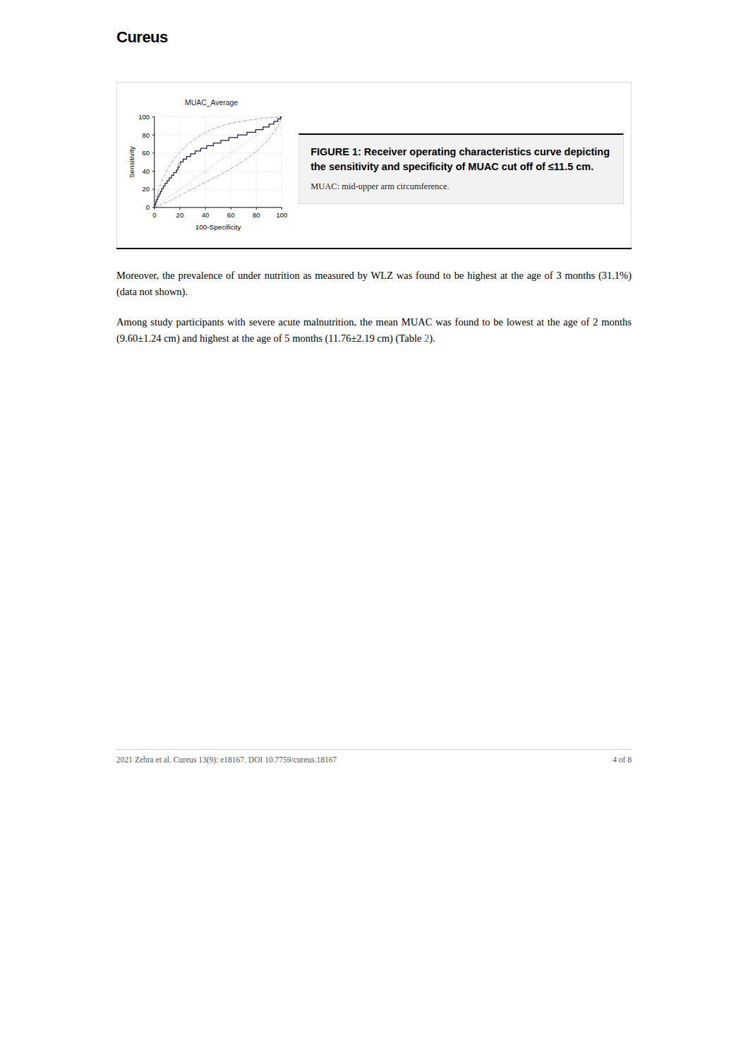Cureus
MUAC_Average ROC curve MUAC_Average 0 20 40 60 80 100 0 20 40 60 80 100 100-Specificity Sensitivity
FIGURE 1: Receiver operating characteristics curve depicting the sensitivity and specificity of MUAC cut off of ≤11.5 cm.
MUAC: mid-upper arm circumference.
Moreover, the prevalence of under nutrition as measured by WLZ was found to be highest at the age of 3 months (31.1%) (data not shown).
Among study participants with severe acute malnutrition, the mean MUAC was found to be lowest at the age of 2 months (9.60±1.24 cm) and highest at the age of 5 months (11.76±2.19 cm) (Table 2).
2021 Zehra et al. Cureus 13(9): e18167. DOI 10.7759/cureus.18167 4 of 8